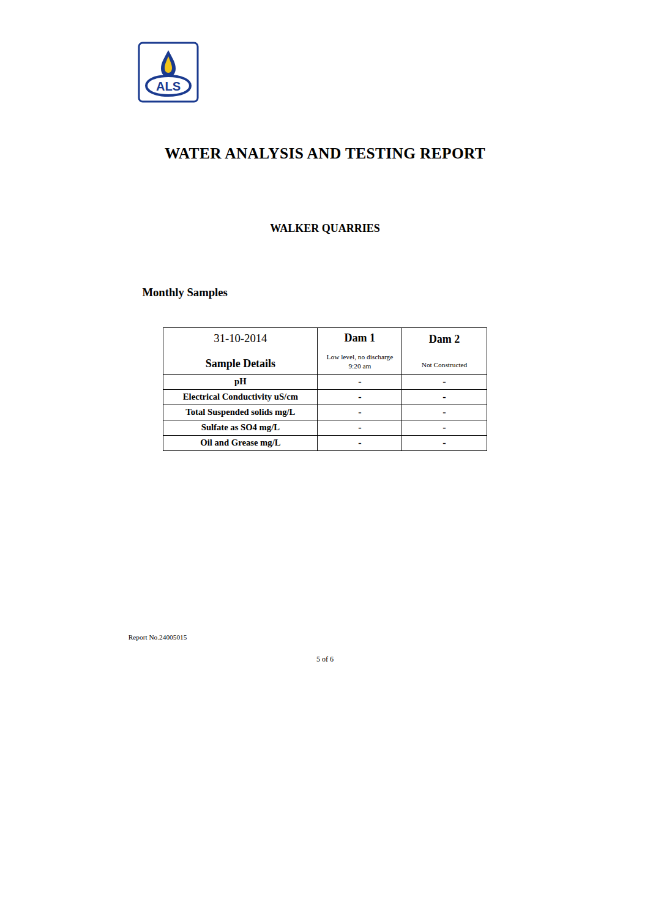ALS
WATER ANALYSIS AND TESTING REPORT
WALKER QUARRIES
Monthly Samples
| 31-10-2014 Sample Details | Dam 1 Low level, no discharge 9:20 am | Dam 2 Not Constructed |
| pH | - | - |
| Electrical Conductivity uS/cm | - | - |
| Total Suspended solids mg/L | - | - |
| Sulfate as SO4 mg/L | - | - |
| Oil and Grease mg/L | - | - |
Report No.24005015
5 of 6